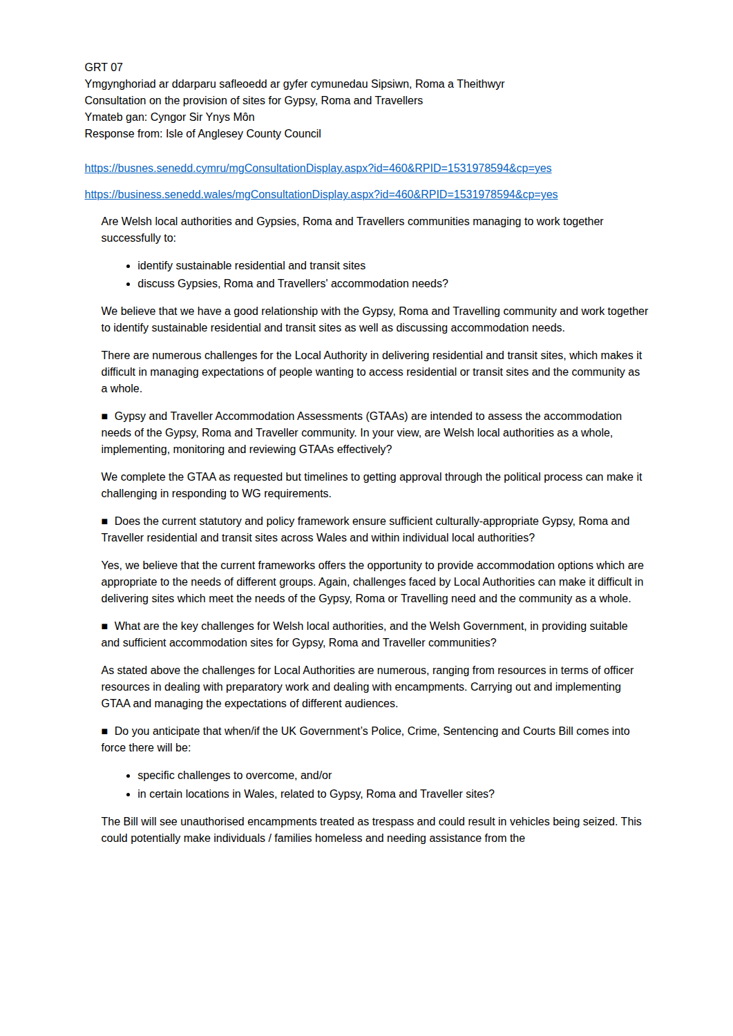GRT 07
Ymgynghoriad ar ddarparu safleoedd ar gyfer cymunedau Sipsiwn, Roma a Theithwyr
Consultation on the provision of sites for Gypsy, Roma and Travellers
Ymateb gan: Cyngor Sir Ynys Môn
Response from: Isle of Anglesey County Council
https://busnes.senedd.cymru/mgConsultationDisplay.aspx?id=460&RPID=1531978594&cp=yes
https://business.senedd.wales/mgConsultationDisplay.aspx?id=460&RPID=1531978594&cp=yes
Are Welsh local authorities and Gypsies, Roma and Travellers communities managing to work together successfully to:
identify sustainable residential and transit sites
discuss Gypsies, Roma and Travellers' accommodation needs?
We believe that we have a good relationship with the Gypsy, Roma and Travelling community and work together to identify sustainable residential and transit sites as well as discussing accommodation needs.
There are numerous challenges for the Local Authority in delivering residential and transit sites, which makes it difficult in managing expectations of people wanting to access residential or transit sites and the community as a whole.
■Gypsy and Traveller Accommodation Assessments (GTAAs) are intended to assess the accommodation needs of the Gypsy, Roma and Traveller community. In your view, are Welsh local authorities as a whole, implementing, monitoring and reviewing GTAAs effectively?
We complete the GTAA as requested but timelines to getting approval through the political process can make it challenging in responding to WG requirements.
■Does the current statutory and policy framework ensure sufficient culturally-appropriate Gypsy, Roma and Traveller residential and transit sites across Wales and within individual local authorities?
Yes, we believe that the current frameworks offers the opportunity to provide accommodation options which are appropriate to the needs of different groups. Again, challenges faced by Local Authorities can make it difficult in delivering sites which meet the needs of the Gypsy, Roma or Travelling need and the community as a whole.
■What are the key challenges for Welsh local authorities, and the Welsh Government, in providing suitable and sufficient accommodation sites for Gypsy, Roma and Traveller communities?
As stated above the challenges for Local Authorities are numerous, ranging from resources in terms of officer resources in dealing with preparatory work and dealing with encampments. Carrying out and implementing GTAA and managing the expectations of different audiences.
■Do you anticipate that when/if the UK Government’s Police, Crime, Sentencing and Courts Bill comes into force there will be:
specific challenges to overcome, and/or
in certain locations in Wales, related to Gypsy, Roma and Traveller sites?
The Bill will see unauthorised encampments treated as trespass and could result in vehicles being seized. This could potentially make individuals / families homeless and needing assistance from the